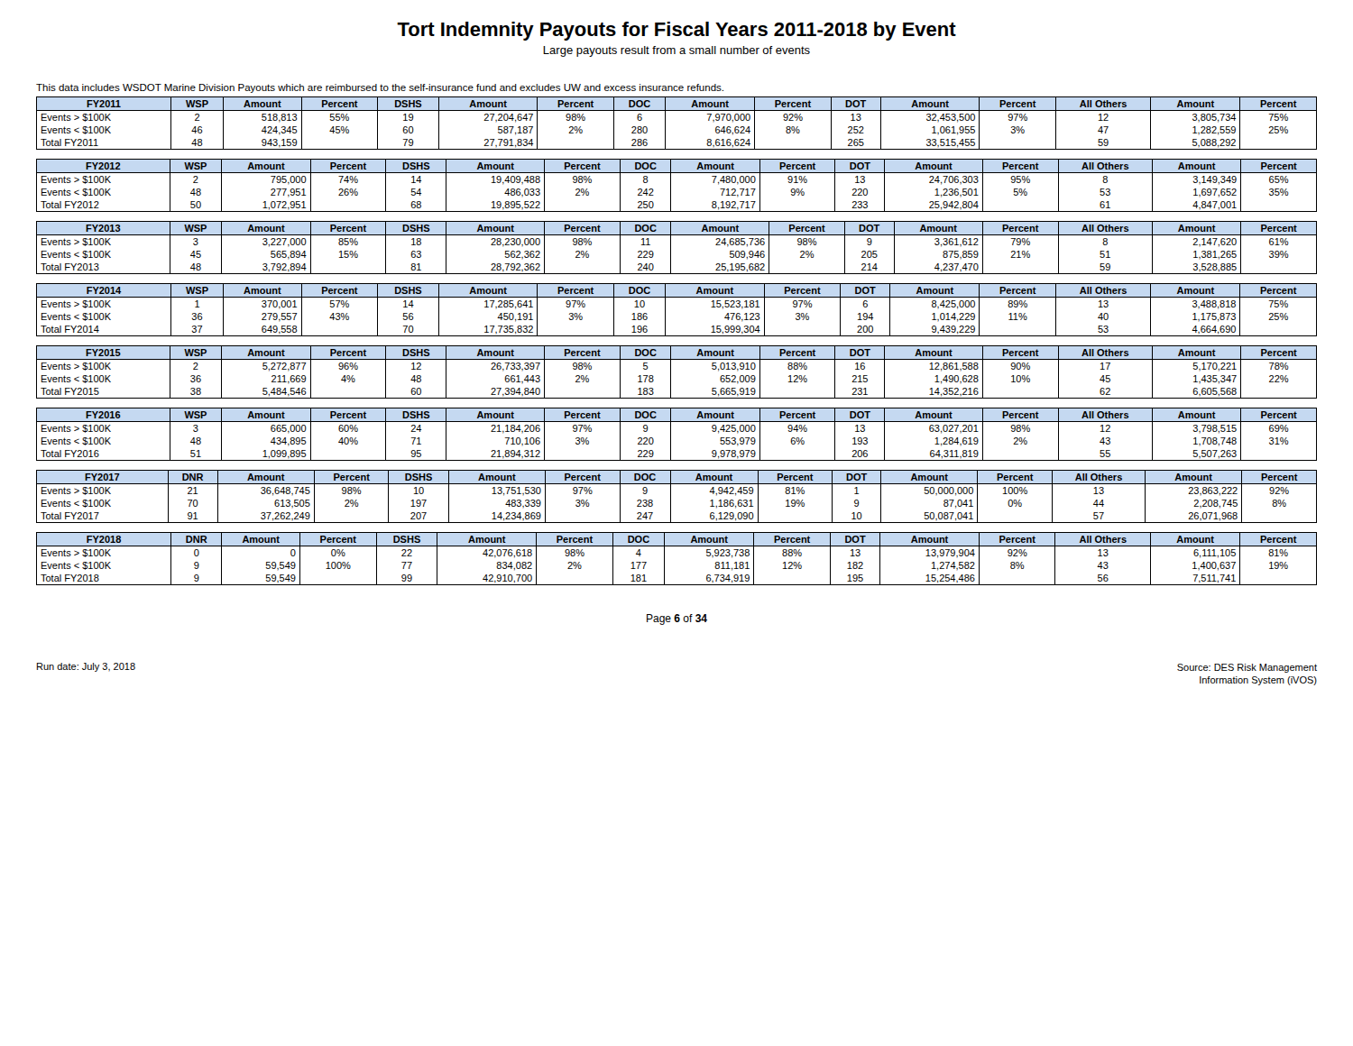Tort Indemnity Payouts for Fiscal Years 2011-2018 by Event
Large payouts result from a small number of events
This data includes WSDOT Marine Division Payouts which are reimbursed to the self-insurance fund and excludes UW and excess insurance refunds.
| FY2011 | WSP | Amount | Percent | DSHS | Amount | Percent | DOC | Amount | Percent | DOT | Amount | Percent | All Others | Amount | Percent |
| --- | --- | --- | --- | --- | --- | --- | --- | --- | --- | --- | --- | --- | --- | --- | --- |
| Events > $100K | 2 | 518,813 | 55% | 19 | 27,204,647 | 98% | 6 | 7,970,000 | 92% | 13 | 32,453,500 | 97% | 12 | 3,805,734 | 75% |
| Events < $100K | 46 | 424,345 | 45% | 60 | 587,187 | 2% | 280 | 646,624 | 8% | 252 | 1,061,955 | 3% | 47 | 1,282,559 | 25% |
| Total FY2011 | 48 | 943,159 | | 79 | 27,791,834 | | 286 | 8,616,624 | | 265 | 33,515,455 | | 59 | 5,088,292 | |
| FY2012 | WSP | Amount | Percent | DSHS | Amount | Percent | DOC | Amount | Percent | DOT | Amount | Percent | All Others | Amount | Percent |
| --- | --- | --- | --- | --- | --- | --- | --- | --- | --- | --- | --- | --- | --- | --- | --- |
| Events > $100K | 2 | 795,000 | 74% | 14 | 19,409,488 | 98% | 8 | 7,480,000 | 91% | 13 | 24,706,303 | 95% | 8 | 3,149,349 | 65% |
| Events < $100K | 48 | 277,951 | 26% | 54 | 486,033 | 2% | 242 | 712,717 | 9% | 220 | 1,236,501 | 5% | 53 | 1,697,652 | 35% |
| Total FY2012 | 50 | 1,072,951 | | 68 | 19,895,522 | | 250 | 8,192,717 | | 233 | 25,942,804 | | 61 | 4,847,001 | |
| FY2013 | WSP | Amount | Percent | DSHS | Amount | Percent | DOC | Amount | Percent | DOT | Amount | Percent | All Others | Amount | Percent |
| --- | --- | --- | --- | --- | --- | --- | --- | --- | --- | --- | --- | --- | --- | --- | --- |
| Events > $100K | 3 | 3,227,000 | 85% | 18 | 28,230,000 | 98% | 11 | 24,685,736 | 98% | 9 | 3,361,612 | 79% | 8 | 2,147,620 | 61% |
| Events < $100K | 45 | 565,894 | 15% | 63 | 562,362 | 2% | 229 | 509,946 | 2% | 205 | 875,859 | 21% | 51 | 1,381,265 | 39% |
| Total FY2013 | 48 | 3,792,894 | | 81 | 28,792,362 | | 240 | 25,195,682 | | 214 | 4,237,470 | | 59 | 3,528,885 | |
| FY2014 | WSP | Amount | Percent | DSHS | Amount | Percent | DOC | Amount | Percent | DOT | Amount | Percent | All Others | Amount | Percent |
| --- | --- | --- | --- | --- | --- | --- | --- | --- | --- | --- | --- | --- | --- | --- | --- |
| Events > $100K | 1 | 370,001 | 57% | 14 | 17,285,641 | 97% | 10 | 15,523,181 | 97% | 6 | 8,425,000 | 89% | 13 | 3,488,818 | 75% |
| Events < $100K | 36 | 279,557 | 43% | 56 | 450,191 | 3% | 186 | 476,123 | 3% | 194 | 1,014,229 | 11% | 40 | 1,175,873 | 25% |
| Total FY2014 | 37 | 649,558 | | 70 | 17,735,832 | | 196 | 15,999,304 | | 200 | 9,439,229 | | 53 | 4,664,690 | |
| FY2015 | WSP | Amount | Percent | DSHS | Amount | Percent | DOC | Amount | Percent | DOT | Amount | Percent | All Others | Amount | Percent |
| --- | --- | --- | --- | --- | --- | --- | --- | --- | --- | --- | --- | --- | --- | --- | --- |
| Events > $100K | 2 | 5,272,877 | 96% | 12 | 26,733,397 | 98% | 5 | 5,013,910 | 88% | 16 | 12,861,588 | 90% | 17 | 5,170,221 | 78% |
| Events < $100K | 36 | 211,669 | 4% | 48 | 661,443 | 2% | 178 | 652,009 | 12% | 215 | 1,490,628 | 10% | 45 | 1,435,347 | 22% |
| Total FY2015 | 38 | 5,484,546 | | 60 | 27,394,840 | | 183 | 5,665,919 | | 231 | 14,352,216 | | 62 | 6,605,568 | |
| FY2016 | WSP | Amount | Percent | DSHS | Amount | Percent | DOC | Amount | Percent | DOT | Amount | Percent | All Others | Amount | Percent |
| --- | --- | --- | --- | --- | --- | --- | --- | --- | --- | --- | --- | --- | --- | --- | --- |
| Events > $100K | 3 | 665,000 | 60% | 24 | 21,184,206 | 97% | 9 | 9,425,000 | 94% | 13 | 63,027,201 | 98% | 12 | 3,798,515 | 69% |
| Events < $100K | 48 | 434,895 | 40% | 71 | 710,106 | 3% | 220 | 553,979 | 6% | 193 | 1,284,619 | 2% | 43 | 1,708,748 | 31% |
| Total FY2016 | 51 | 1,099,895 | | 95 | 21,894,312 | | 229 | 9,978,979 | | 206 | 64,311,819 | | 55 | 5,507,263 | |
| FY2017 | DNR | Amount | Percent | DSHS | Amount | Percent | DOC | Amount | Percent | DOT | Amount | Percent | All Others | Amount | Percent |
| --- | --- | --- | --- | --- | --- | --- | --- | --- | --- | --- | --- | --- | --- | --- | --- |
| Events > $100K | 21 | 36,648,745 | 98% | 10 | 13,751,530 | 97% | 9 | 4,942,459 | 81% | 1 | 50,000,000 | 100% | 13 | 23,863,222 | 92% |
| Events < $100K | 70 | 613,505 | 2% | 197 | 483,339 | 3% | 238 | 1,186,631 | 19% | 9 | 87,041 | 0% | 44 | 2,208,745 | 8% |
| Total FY2017 | 91 | 37,262,249 | | 207 | 14,234,869 | | 247 | 6,129,090 | | 10 | 50,087,041 | | 57 | 26,071,968 | |
| FY2018 | DNR | Amount | Percent | DSHS | Amount | Percent | DOC | Amount | Percent | DOT | Amount | Percent | All Others | Amount | Percent |
| --- | --- | --- | --- | --- | --- | --- | --- | --- | --- | --- | --- | --- | --- | --- | --- |
| Events > $100K | 0 | 0 | 0% | 22 | 42,076,618 | 98% | 4 | 5,923,738 | 88% | 13 | 13,979,904 | 92% | 13 | 6,111,105 | 81% |
| Events < $100K | 9 | 59,549 | 100% | 77 | 834,082 | 2% | 177 | 811,181 | 12% | 182 | 1,274,582 | 8% | 43 | 1,400,637 | 19% |
| Total FY2018 | 9 | 59,549 | | 99 | 42,910,700 | | 181 | 6,734,919 | | 195 | 15,254,486 | | 56 | 7,511,741 | |
Page 6 of 34
Run date: July 3, 2018
Source: DES Risk Management
Information System (iVOS)